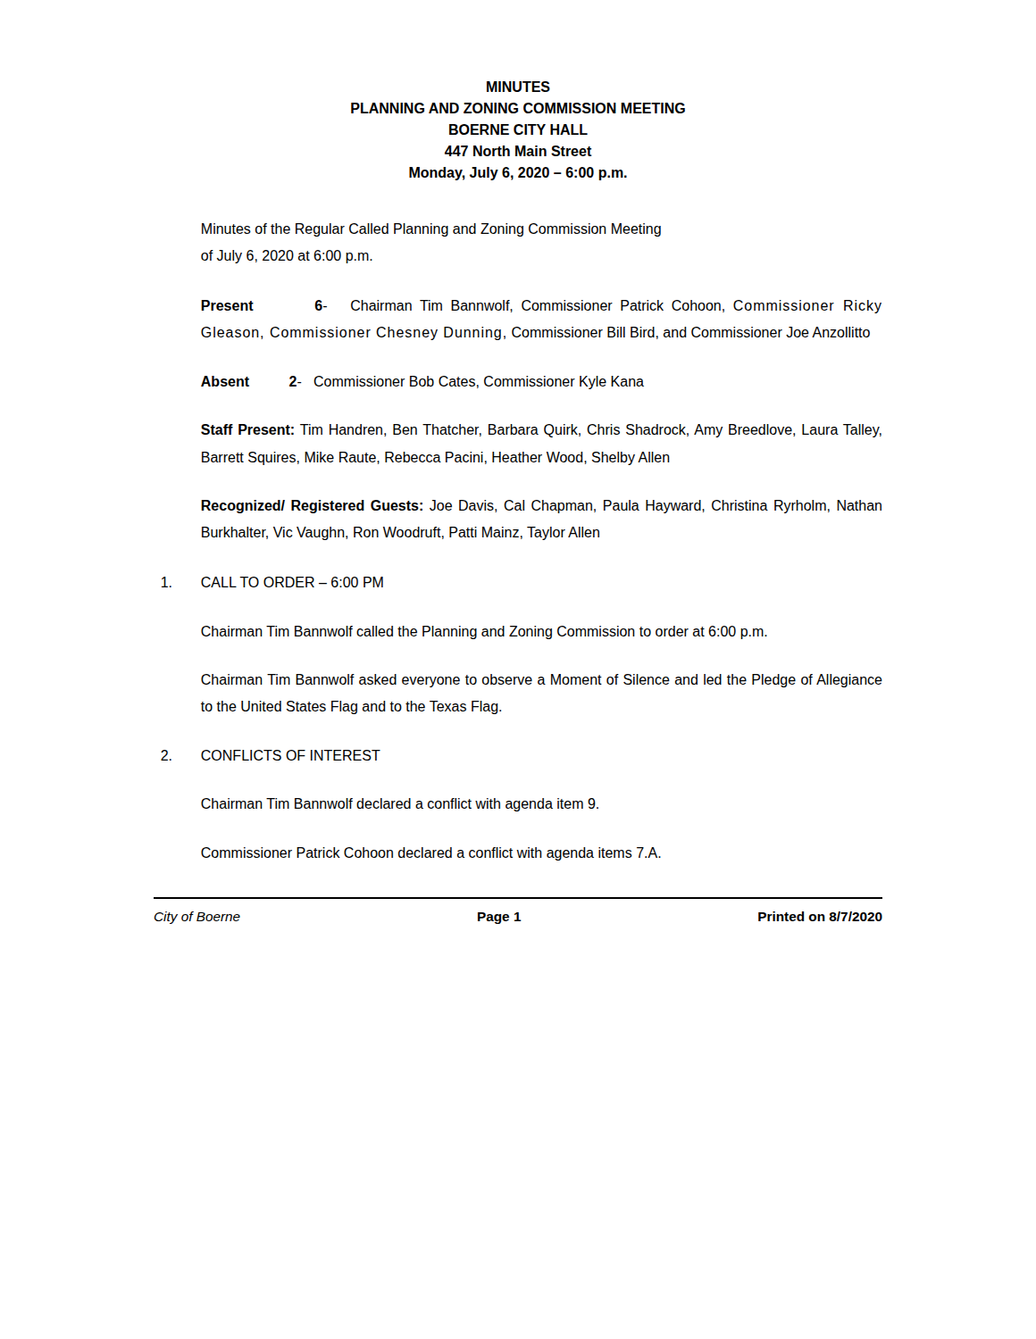MINUTES
PLANNING AND ZONING COMMISSION MEETING
BOERNE CITY HALL
447 North Main Street
Monday, July 6, 2020 – 6:00 p.m.
Minutes of the Regular Called Planning and Zoning Commission Meeting
of July 6, 2020 at 6:00 p.m.
Present 6- Chairman Tim Bannwolf, Commissioner Patrick Cohoon, Commissioner Ricky Gleason, Commissioner Chesney Dunning, Commissioner Bill Bird, and Commissioner Joe Anzollitto
Absent 2- Commissioner Bob Cates, Commissioner Kyle Kana
Staff Present: Tim Handren, Ben Thatcher, Barbara Quirk, Chris Shadrock, Amy Breedlove, Laura Talley, Barrett Squires, Mike Raute, Rebecca Pacini, Heather Wood, Shelby Allen
Recognized/ Registered Guests: Joe Davis, Cal Chapman, Paula Hayward, Christina Ryrholm, Nathan Burkhalter, Vic Vaughn, Ron Woodruft, Patti Mainz, Taylor Allen
CALL TO ORDER – 6:00 PM
Chairman Tim Bannwolf called the Planning and Zoning Commission to order at 6:00 p.m.
Chairman Tim Bannwolf asked everyone to observe a Moment of Silence and led the Pledge of Allegiance to the United States Flag and to the Texas Flag.
CONFLICTS OF INTEREST
Chairman Tim Bannwolf declared a conflict with agenda item 9.
Commissioner Patrick Cohoon declared a conflict with agenda items 7.A.
City of Boerne Page 1 Printed on 8/7/2020